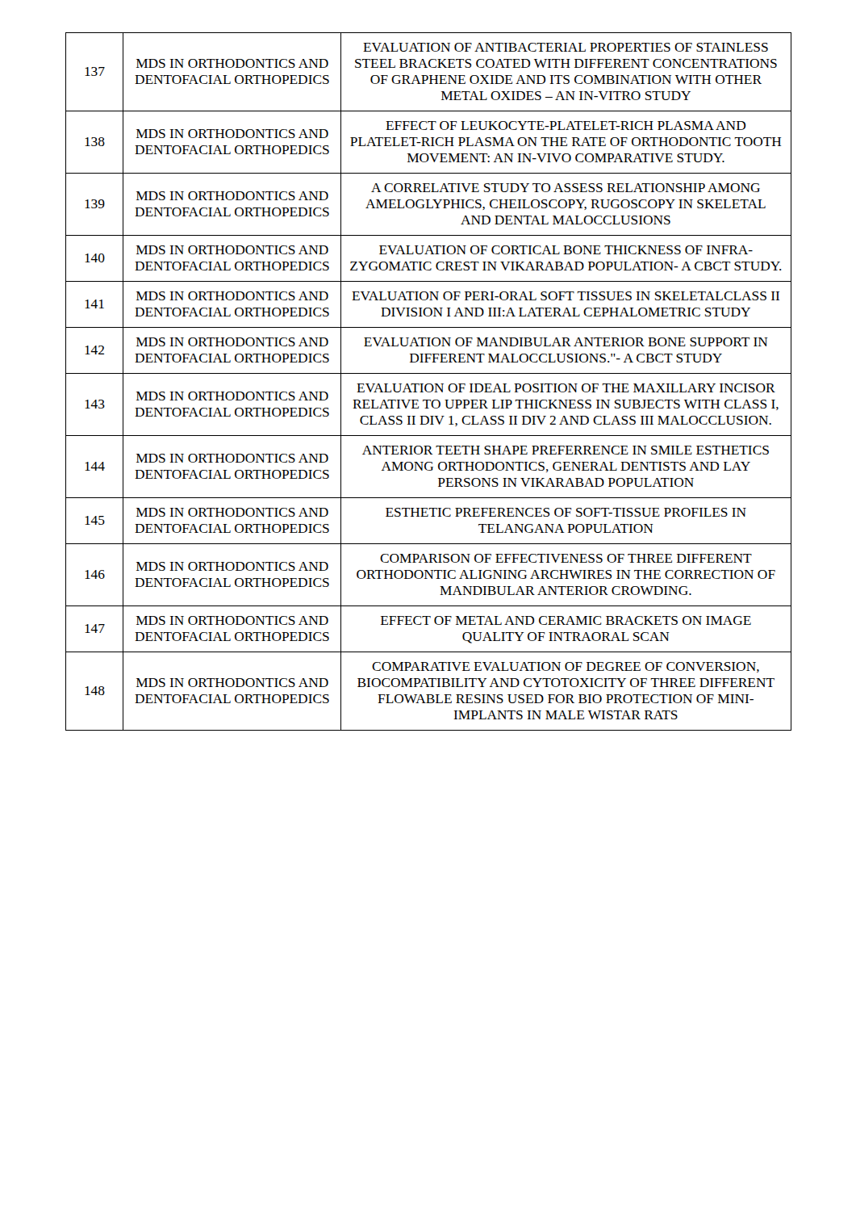| 137 | MDS IN ORTHODONTICS AND DENTOFACIAL ORTHOPEDICS | EVALUATION OF ANTIBACTERIAL PROPERTIES OF STAINLESS STEEL BRACKETS COATED WITH DIFFERENT CONCENTRATIONS OF GRAPHENE OXIDE AND ITS COMBINATION WITH OTHER METAL OXIDES – AN IN-VITRO STUDY |
| 138 | MDS IN ORTHODONTICS AND DENTOFACIAL ORTHOPEDICS | EFFECT OF LEUKOCYTE-PLATELET-RICH PLASMA AND PLATELET-RICH PLASMA ON THE RATE OF ORTHODONTIC TOOTH MOVEMENT: AN IN-VIVO COMPARATIVE STUDY. |
| 139 | MDS IN ORTHODONTICS AND DENTOFACIAL ORTHOPEDICS | A CORRELATIVE STUDY TO ASSESS RELATIONSHIP AMONG AMELOGLYPHICS, CHEILOSCOPY, RUGOSCOPY IN SKELETAL AND DENTAL MALOCCLUSIONS |
| 140 | MDS IN ORTHODONTICS AND DENTOFACIAL ORTHOPEDICS | EVALUATION OF CORTICAL BONE THICKNESS OF INFRA-ZYGOMATIC CREST IN VIKARABAD POPULATION- A CBCT STUDY. |
| 141 | MDS IN ORTHODONTICS AND DENTOFACIAL ORTHOPEDICS | EVALUATION OF PERI-ORAL SOFT TISSUES IN SKELETALCLASS II DIVISION I AND III:A LATERAL CEPHALOMETRIC STUDY |
| 142 | MDS IN ORTHODONTICS AND DENTOFACIAL ORTHOPEDICS | EVALUATION OF MANDIBULAR ANTERIOR BONE SUPPORT IN DIFFERENT MALOCCLUSIONS."- A CBCT STUDY |
| 143 | MDS IN ORTHODONTICS AND DENTOFACIAL ORTHOPEDICS | EVALUATION OF IDEAL POSITION OF THE MAXILLARY INCISOR RELATIVE TO UPPER LIP THICKNESS IN SUBJECTS WITH CLASS I, CLASS II DIV 1, CLASS II DIV 2 AND CLASS III MALOCCLUSION. |
| 144 | MDS IN ORTHODONTICS AND DENTOFACIAL ORTHOPEDICS | ANTERIOR TEETH SHAPE PREFERRENCE IN SMILE ESTHETICS AMONG ORTHODONTICS, GENERAL DENTISTS AND LAY PERSONS IN VIKARABAD POPULATION |
| 145 | MDS IN ORTHODONTICS AND DENTOFACIAL ORTHOPEDICS | ESTHETIC PREFERENCES OF SOFT-TISSUE PROFILES IN TELANGANA POPULATION |
| 146 | MDS IN ORTHODONTICS AND DENTOFACIAL ORTHOPEDICS | COMPARISON OF EFFECTIVENESS OF THREE DIFFERENT ORTHODONTIC ALIGNING ARCHWIRES IN THE CORRECTION OF MANDIBULAR ANTERIOR CROWDING. |
| 147 | MDS IN ORTHODONTICS AND DENTOFACIAL ORTHOPEDICS | EFFECT OF METAL AND CERAMIC BRACKETS ON IMAGE QUALITY OF INTRAORAL SCAN |
| 148 | MDS IN ORTHODONTICS AND DENTOFACIAL ORTHOPEDICS | COMPARATIVE EVALUATION OF DEGREE OF CONVERSION, BIOCOMPATIBILITY AND CYTOTOXICITY OF THREE DIFFERENT FLOWABLE RESINS USED FOR BIO PROTECTION OF MINI-IMPLANTS IN MALE WISTAR RATS |